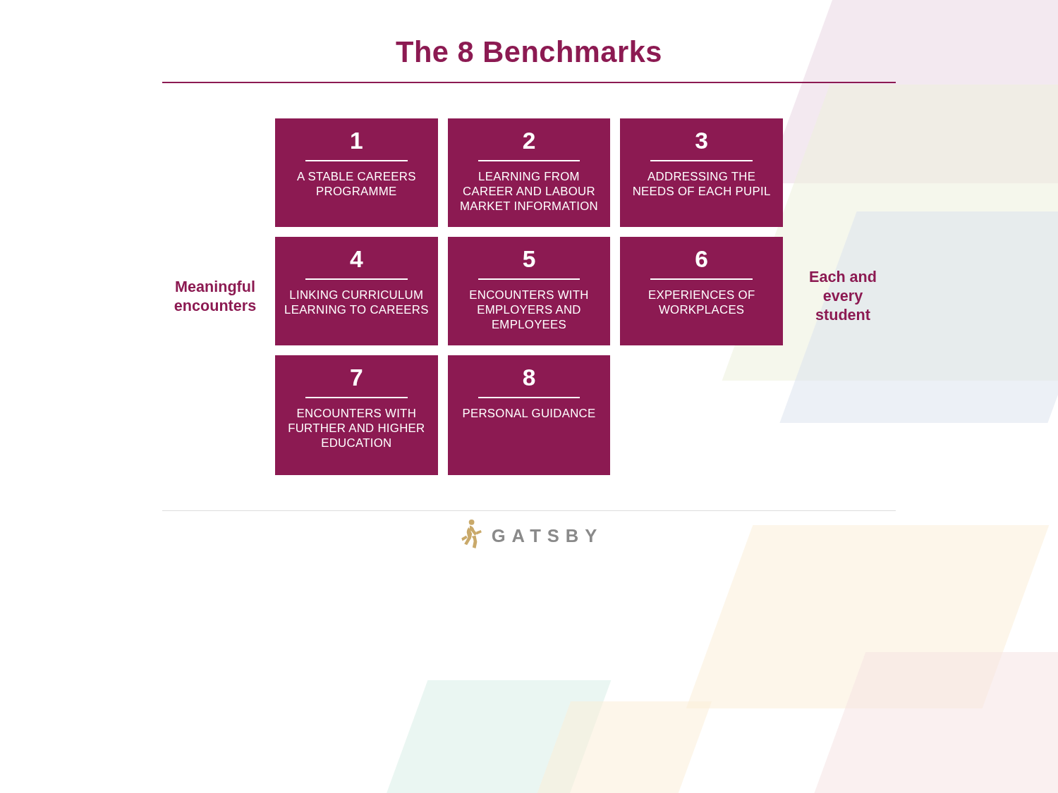The 8 Benchmarks
Meaningful
encounters
1
A stable careers programme
2
Learning from career and labour market information
3
Addressing the needs of each pupil
4
Linking curriculum learning to careers
5
Encounters with employers and employees
6
Experiences of workplaces
7
Encounters with further and higher education
8
Personal guidance
Each and
every
student
GATSBY